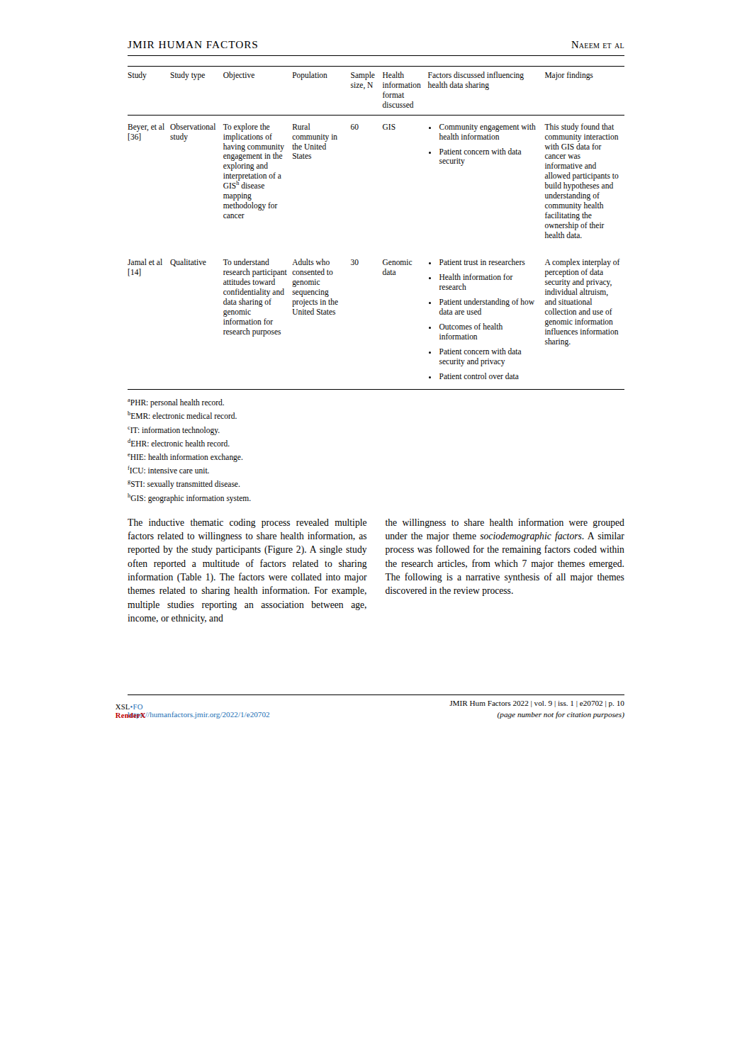JMIR HUMAN FACTORS
Naeem et al
| Study | Study type | Objective | Population | Sample size, N | Health information format discussed | Factors discussed influencing health data sharing | Major findings |
| --- | --- | --- | --- | --- | --- | --- | --- |
| Beyer, et al [36] | Observational study | To explore the implications of having community engagement in the exploring and interpretation of a GIS h disease mapping methodology for cancer | Rural community in the United States | 60 | GIS | Community engagement with health information Patient concern with data security | This study found that community interaction with GIS data for cancer was informative and allowed participants to build hypotheses and understanding of community health facilitating the ownership of their health data. |
| Jamal et al [14] | Qualitative | To understand research participant attitudes toward confidentiality and data sharing of genomic information for research purposes | Adults who consented to genomic sequencing projects in the United States | 30 | Genomic data | Patient trust in researchers Health information for research Patient understanding of how data are used Outcomes of health information Patient concern with data security and privacy Patient control over data | A complex interplay of perception of data security and privacy, individual altruism, and situational collection and use of genomic information influences information sharing. |
aPHR: personal health record.
bEMR: electronic medical record.
cIT: information technology.
dEHR: electronic health record.
eHIE: health information exchange.
fICU: intensive care unit.
gSTI: sexually transmitted disease.
hGIS: geographic information system.
The inductive thematic coding process revealed multiple factors related to willingness to share health information, as reported by the study participants (Figure 2). A single study often reported a multitude of factors related to sharing information (Table 1). The factors were collated into major themes related to sharing health information. For example, multiple studies reporting an association between age, income, or ethnicity, and
the willingness to share health information were grouped under the major theme sociodemographic factors. A similar process was followed for the remaining factors coded within the research articles, from which 7 major themes emerged. The following is a narrative synthesis of all major themes discovered in the review process.
https://humanfactors.jmir.org/2022/1/e20702
JMIR Hum Factors 2022 | vol. 9 | iss. 1 | e20702 | p. 10
(page number not for citation purposes)
XSL•FO
RenderX